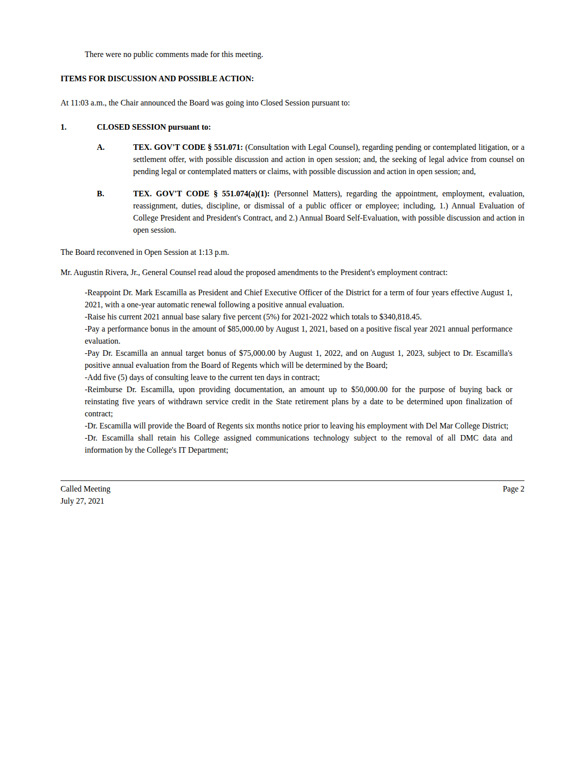There were no public comments made for this meeting.
Items for Discussion and Possible Action:
At 11:03 a.m., the Chair announced the Board was going into Closed Session pursuant to:
CLOSED SESSION pursuant to:
TEX. GOV'T CODE § 551.071: (Consultation with Legal Counsel), regarding pending or contemplated litigation, or a settlement offer, with possible discussion and action in open session; and, the seeking of legal advice from counsel on pending legal or contemplated matters or claims, with possible discussion and action in open session; and,
TEX. GOV'T CODE § 551.074(a)(1): (Personnel Matters), regarding the appointment, employment, evaluation, reassignment, duties, discipline, or dismissal of a public officer or employee; including, 1.) Annual Evaluation of College President and President's Contract, and 2.) Annual Board Self-Evaluation, with possible discussion and action in open session.
The Board reconvened in Open Session at 1:13 p.m.
Mr. Augustin Rivera, Jr., General Counsel read aloud the proposed amendments to the President's employment contract:
-Reappoint Dr. Mark Escamilla as President and Chief Executive Officer of the District for a term of four years effective August 1, 2021, with a one-year automatic renewal following a positive annual evaluation.
-Raise his current 2021 annual base salary five percent (5%) for 2021-2022 which totals to $340,818.45.
-Pay a performance bonus in the amount of $85,000.00 by August 1, 2021, based on a positive fiscal year 2021 annual performance evaluation.
-Pay Dr. Escamilla an annual target bonus of $75,000.00 by August 1, 2022, and on August 1, 2023, subject to Dr. Escamilla's positive annual evaluation from the Board of Regents which will be determined by the Board;
-Add five (5) days of consulting leave to the current ten days in contract;
-Reimburse Dr. Escamilla, upon providing documentation, an amount up to $50,000.00 for the purpose of buying back or reinstating five years of withdrawn service credit in the State retirement plans by a date to be determined upon finalization of contract;
-Dr. Escamilla will provide the Board of Regents six months notice prior to leaving his employment with Del Mar College District;
-Dr. Escamilla shall retain his College assigned communications technology subject to the removal of all DMC data and information by the College's IT Department;
Called Meeting
July 27, 2021
Page 2